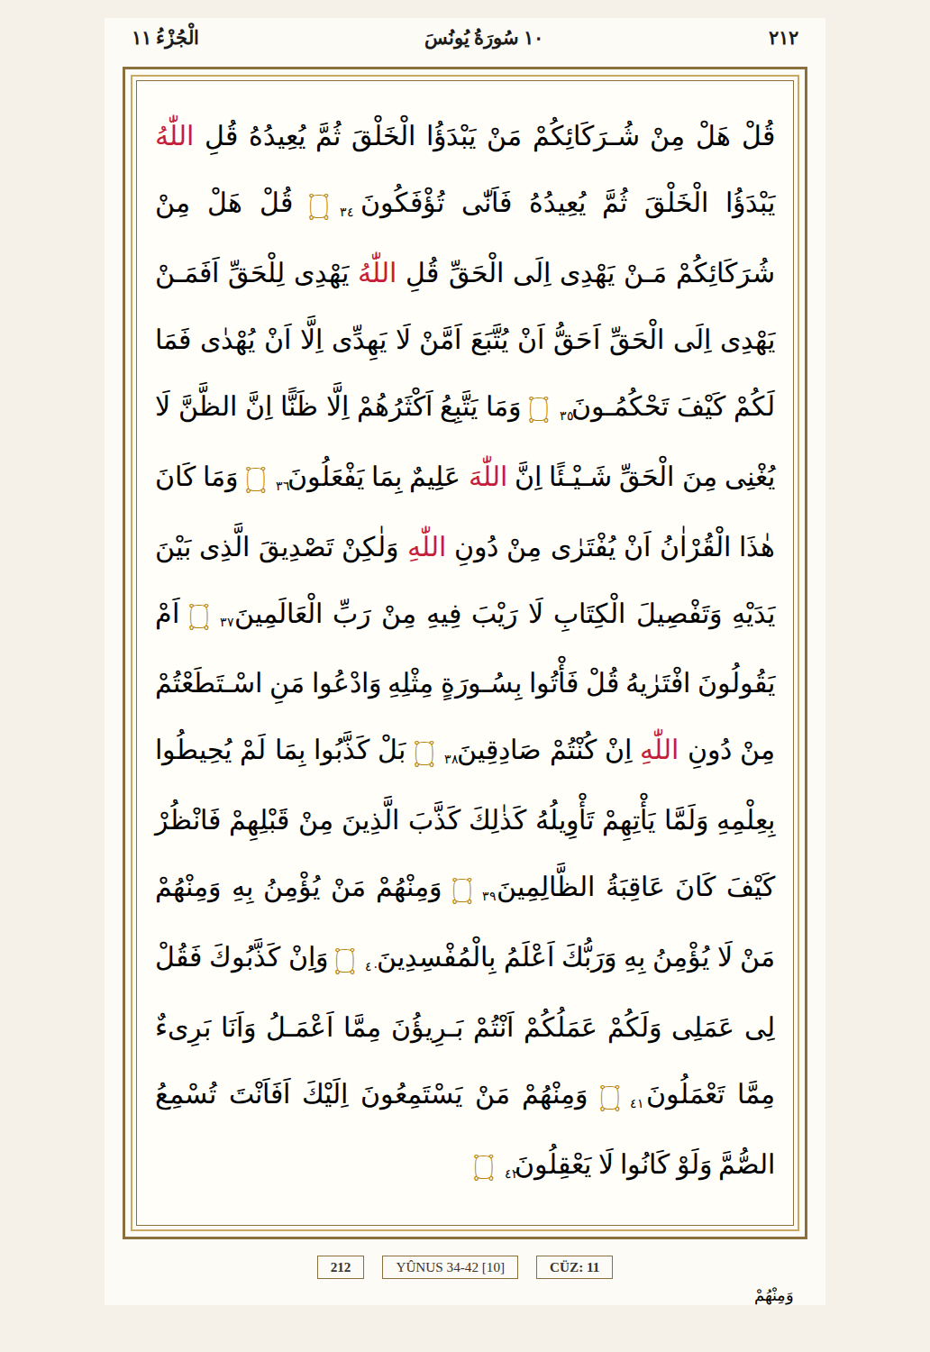٢١٢ ١٠ سُورَةُ يُونُسَ الْجُزْءُ ١١
قُلْ هَلْ مِنْ شُـرَكَائِكُمْ مَنْ يَبْدَؤُا الْخَلْقَ ثُمَّ يُعِيدُهُ قُلِ اللّٰهُ يَبْدَؤُا الْخَلْقَ ثُمَّ يُعِيدُهُ فَاَنّٰى تُؤْفَكُونَ ٣٤ قُلْ هَلْ مِنْ شُرَكَائِكُمْ مَـنْ يَهْدِى اِلَى الْحَقِّ قُلِ اللّٰهُ يَهْدِى لِلْحَقِّ اَفَمَـنْ يَهْدِى اِلَى الْحَقِّ اَحَقُّ اَنْ يُتَّبَعَ اَمَّنْ لَا يَهِدِّى اِلَّا اَنْ يُهْدٰى فَمَا لَكُمْ كَيْفَ تَحْكُمُـونَ ٣٥ وَمَا يَتَّبِعُ اَكْثَرُهُمْ اِلَّا ظَنًّا اِنَّ الظَّنَّ لَا يُغْنِى مِنَ الْحَقِّ شَـيْـئًا اِنَّ اللّٰهَ عَلِيمٌ بِمَا يَفْعَلُونَ ٣٦ وَمَا كَانَ هٰذَا الْقُرْاٰنُ اَنْ يُفْتَرٰى مِنْ دُونِ اللّٰهِ وَلٰكِنْ تَصْدِيقَ الَّذِى بَيْنَ يَدَيْهِ وَتَفْصِيلَ الْكِتَابِ لَا رَيْبَ فِيهِ مِنْ رَبِّ الْعَالَمِينَ ٣٧ اَمْ يَقُولُونَ افْتَرٰيهُ قُلْ فَأْتُوا بِسُـورَةٍ مِثْلِهِ وَادْعُوا مَنِ اسْـتَطَعْتُمْ مِنْ دُونِ اللّٰهِ اِنْ كُنْتُمْ صَادِقِينَ ٣٨ بَلْ كَذَّبُوا بِمَا لَمْ يُحِيطُوا بِعِلْمِهِ وَلَمَّا يَأْتِهِمْ تَأْوِيلُهُ كَذٰلِكَ كَذَّبَ الَّذِينَ مِنْ قَبْلِهِمْ فَانْظُرْ كَيْفَ كَانَ عَاقِبَةُ الظَّالِمِينَ ٣٩ وَمِنْهُمْ مَنْ يُؤْمِنُ بِهِ وَمِنْهُمْ مَنْ لَا يُؤْمِنُ بِهِ وَرَبُّكَ اَعْلَمُ بِالْمُفْسِدِينَ ٤٠ وَاِنْ كَذَّبُوكَ فَقُلْ لِى عَمَلِى وَلَكُمْ عَمَلُكُمْ اَنْتُمْ بَـرِيؤُنَ مِمَّا اَعْمَـلُ وَاَنَا بَرِىءٌ مِمَّا تَعْمَلُونَ ٤١ وَمِنْهُمْ مَنْ يَسْتَمِعُونَ اِلَيْكَ اَفَاَنْتَ تُسْمِعُ الصُّمَّ وَلَوْ كَانُوا لَا يَعْقِلُونَ ٤٢
CÜZ: 11 [10] YÛNUS 34-42 212
وَمِنْهُمْ